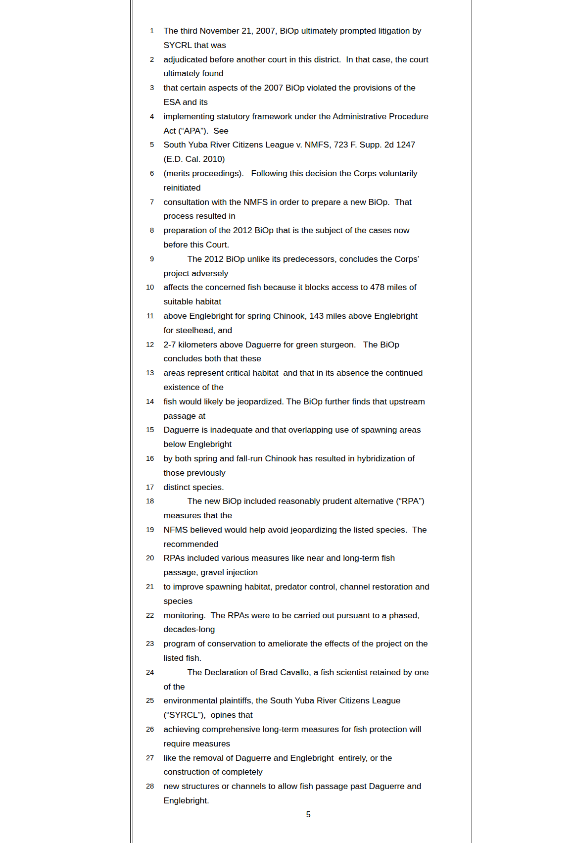The third November 21, 2007, BiOp ultimately prompted litigation by SYCRL that was
adjudicated before another court in this district. In that case, the court ultimately found
that certain aspects of the 2007 BiOp violated the provisions of the ESA and its
implementing statutory framework under the Administrative Procedure Act (“APA”). See
South Yuba River Citizens League v. NMFS, 723 F. Supp. 2d 1247 (E.D. Cal. 2010)
(merits proceedings). Following this decision the Corps voluntarily reinitiated
consultation with the NMFS in order to prepare a new BiOp. That process resulted in
preparation of the 2012 BiOp that is the subject of the cases now before this Court.
The 2012 BiOp unlike its predecessors, concludes the Corps’ project adversely
affects the concerned fish because it blocks access to 478 miles of suitable habitat
above Englebright for spring Chinook, 143 miles above Englebright for steelhead, and
2-7 kilometers above Daguerre for green sturgeon. The BiOp concludes both that these
areas represent critical habitat and that in its absence the continued existence of the
fish would likely be jeopardized. The BiOp further finds that upstream passage at
Daguerre is inadequate and that overlapping use of spawning areas below Englebright
by both spring and fall-run Chinook has resulted in hybridization of those previously
distinct species.
The new BiOp included reasonably prudent alternative (“RPA”) measures that the
NFMS believed would help avoid jeopardizing the listed species. The recommended
RPAs included various measures like near and long-term fish passage, gravel injection
to improve spawning habitat, predator control, channel restoration and species
monitoring. The RPAs were to be carried out pursuant to a phased, decades-long
program of conservation to ameliorate the effects of the project on the listed fish.
The Declaration of Brad Cavallo, a fish scientist retained by one of the
environmental plaintiffs, the South Yuba River Citizens League (“SYRCL”), opines that
achieving comprehensive long-term measures for fish protection will require measures
like the removal of Daguerre and Englebright entirely, or the construction of completely
new structures or channels to allow fish passage past Daguerre and Englebright.
5